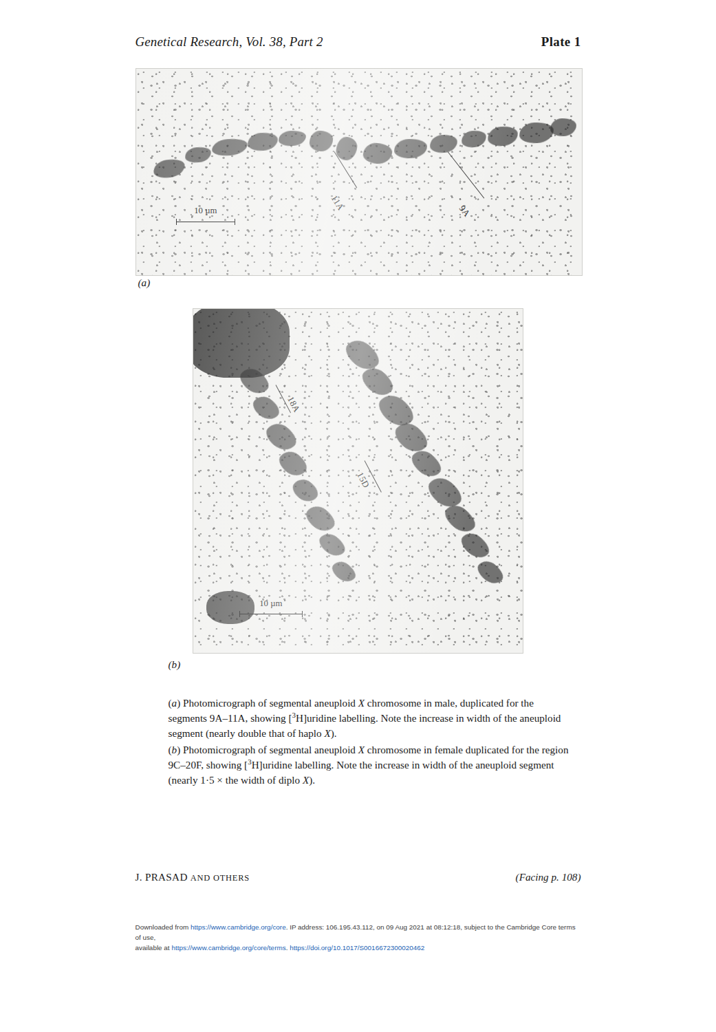Genetical Research, Vol. 38, Part 2
Plate 1
11A 9A
10 µm
(a)
18A 15D
10 µm
(b)
(a) Photomicrograph of segmental aneuploid X chromosome in male, duplicated for the segments 9A–11A, showing [3H]uridine labelling. Note the increase in width of the aneuploid segment (nearly double that of haplo X).
(b) Photomicrograph of segmental aneuploid X chromosome in female duplicated for the region 9C–20F, showing [3H]uridine labelling. Note the increase in width of the aneuploid segment (nearly 1·5 × the width of diplo X).
J. PRASAD AND OTHERS
(Facing p. 108)
Downloaded from https://www.cambridge.org/core. IP address: 106.195.43.112, on 09 Aug 2021 at 08:12:18, subject to the Cambridge Core terms of use,
available at https://www.cambridge.org/core/terms. https://doi.org/10.1017/S0016672300020462